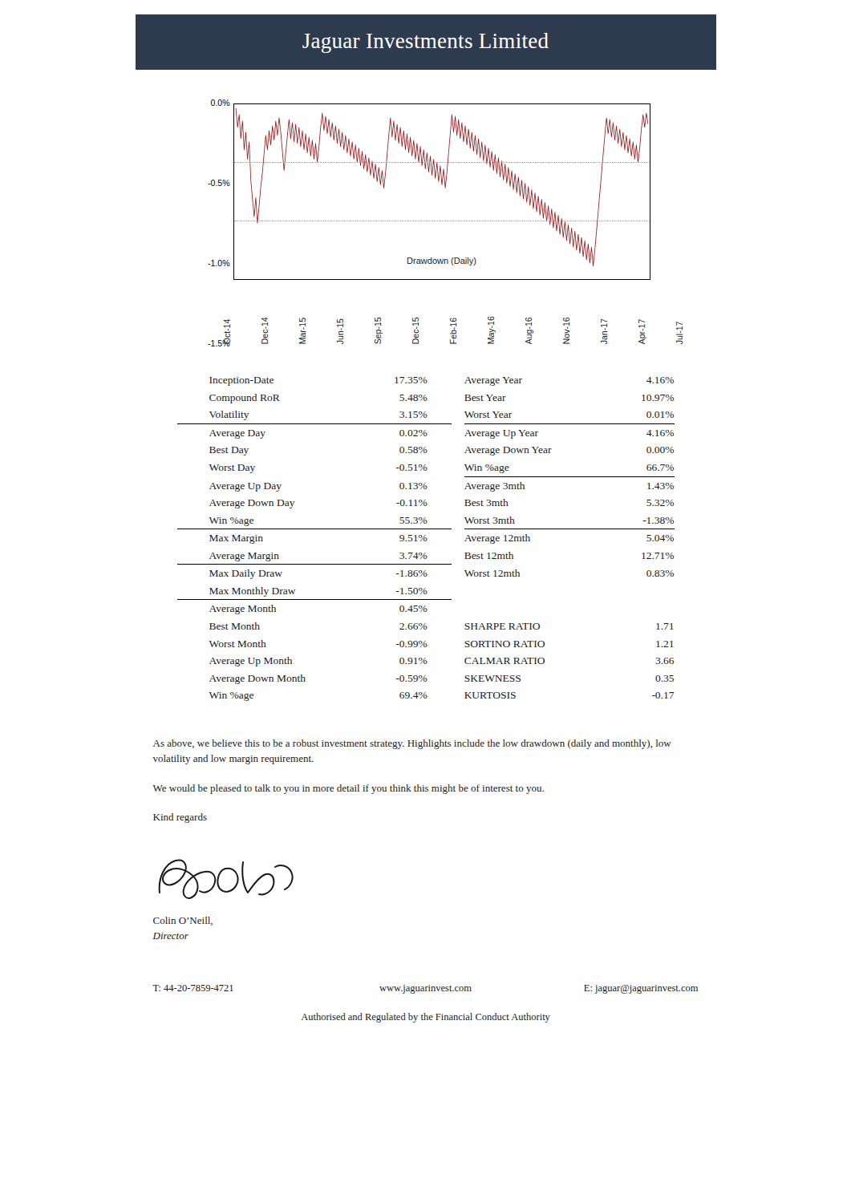Jaguar Investments Limited
0.0%
-0.5%
-1.0%
-1.5%
Drawdown (Daily)
Oct-14 Dec-14 Mar-15 Jun-15 Sep-15 Dec-15 Feb-16 May-16 Aug-16 Nov-16 Jan-17 Apr-17 Jul-17
| Inception-Date | 17.35% | | Average Year | 4.16% |
| Compound RoR | 5.48% | | Best Year | 10.97% |
| Volatility | 3.15% | | Worst Year | 0.01% |
| Average Day | 0.02% | | Average Up Year | 4.16% |
| Best Day | 0.58% | | Average Down Year | 0.00% |
| Worst Day | -0.51% | | Win %age | 66.7% |
| Average Up Day | 0.13% | | Average 3mth | 1.43% |
| Average Down Day | -0.11% | | Best 3mth | 5.32% |
| Win %age | 55.3% | | Worst 3mth | -1.38% |
| Max Margin | 9.51% | | Average 12mth | 5.04% |
| Average Margin | 3.74% | | Best 12mth | 12.71% |
| Max Daily Draw | -1.86% | | Worst 12mth | 0.83% |
| Max Monthly Draw | -1.50% | | | |
| Average Month | 0.45% | | | |
| Best Month | 2.66% | | SHARPE RATIO | 1.71 |
| Worst Month | -0.99% | | SORTINO RATIO | 1.21 |
| Average Up Month | 0.91% | | CALMAR RATIO | 3.66 |
| Average Down Month | -0.59% | | SKEWNESS | 0.35 |
| Win %age | 69.4% | | KURTOSIS | -0.17 |
As above, we believe this to be a robust investment strategy. Highlights include the low drawdown (daily and monthly), low volatility and low margin requirement.
We would be pleased to talk to you in more detail if you think this might be of interest to you.
Kind regards
Colin O’Neill,
Director
T: 44-20-7859-4721
www.jaguarinvest.com
E: jaguar@jaguarinvest.com
Authorised and Regulated by the Financial Conduct Authority